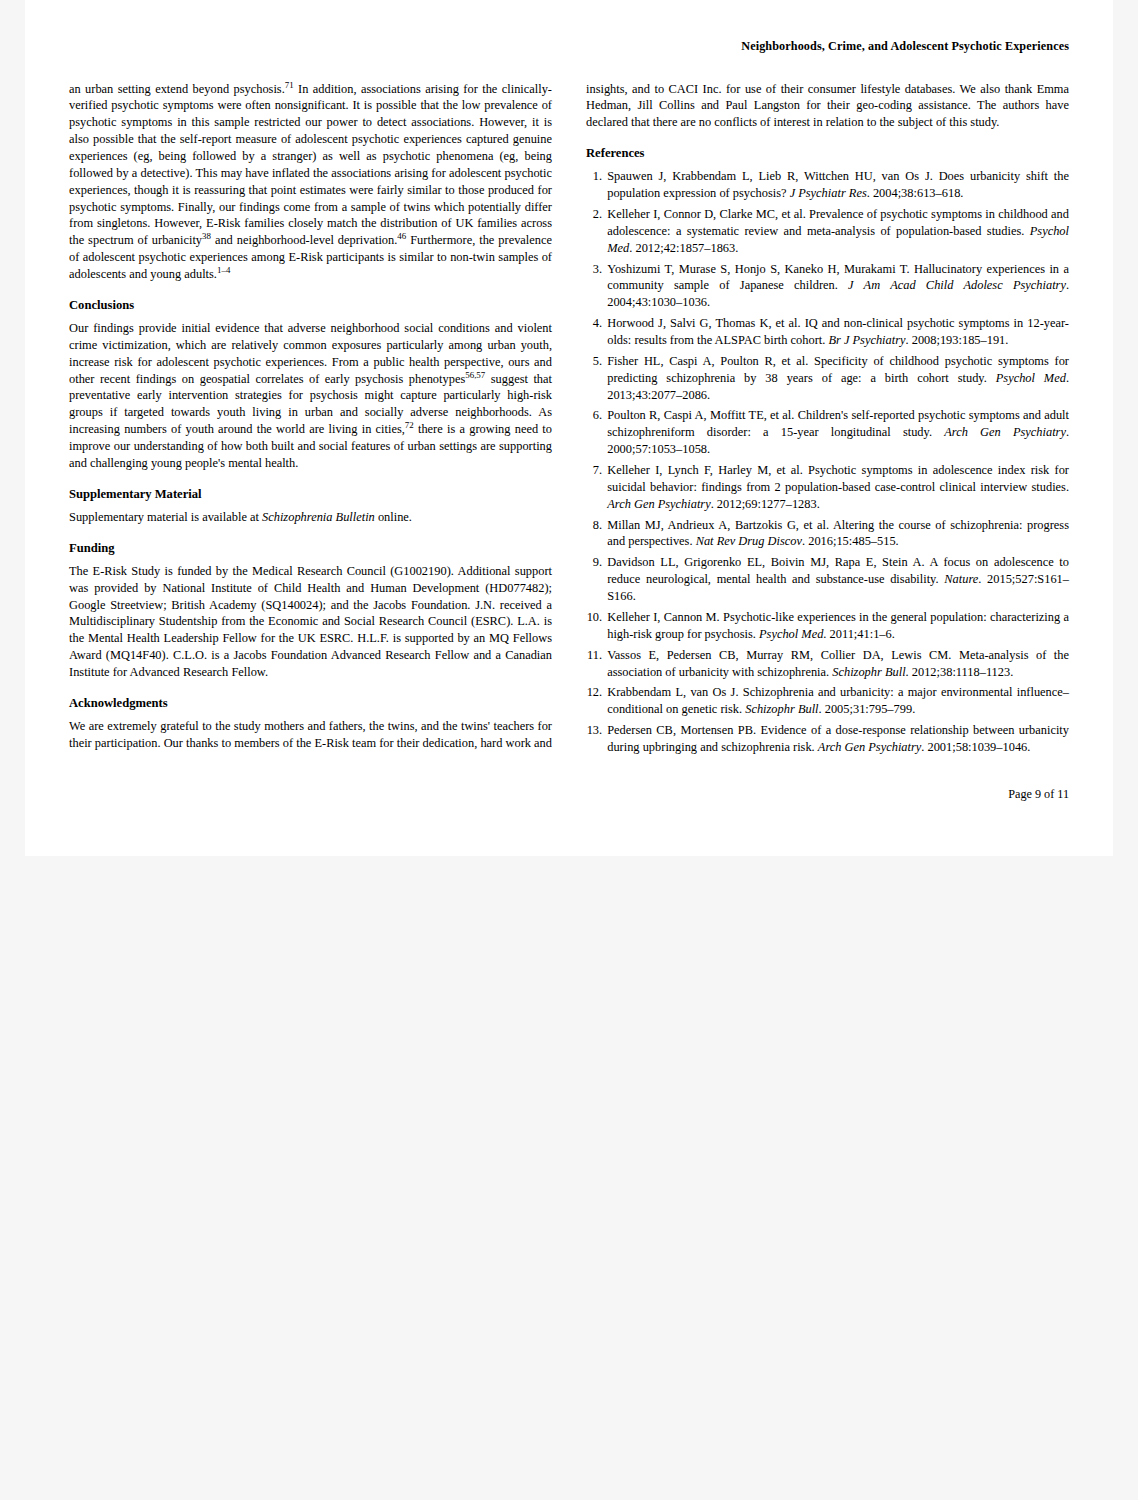Neighborhoods, Crime, and Adolescent Psychotic Experiences
an urban setting extend beyond psychosis.71 In addition, associations arising for the clinically-verified psychotic symptoms were often nonsignificant. It is possible that the low prevalence of psychotic symptoms in this sample restricted our power to detect associations. However, it is also possible that the self-report measure of adolescent psychotic experiences captured genuine experiences (eg, being followed by a stranger) as well as psychotic phenomena (eg, being followed by a detective). This may have inflated the associations arising for adolescent psychotic experiences, though it is reassuring that point estimates were fairly similar to those produced for psychotic symptoms. Finally, our findings come from a sample of twins which potentially differ from singletons. However, E-Risk families closely match the distribution of UK families across the spectrum of urbanicity38 and neighborhood-level deprivation.46 Furthermore, the prevalence of adolescent psychotic experiences among E-Risk participants is similar to non-twin samples of adolescents and young adults.1–4
Conclusions
Our findings provide initial evidence that adverse neighborhood social conditions and violent crime victimization, which are relatively common exposures particularly among urban youth, increase risk for adolescent psychotic experiences. From a public health perspective, ours and other recent findings on geospatial correlates of early psychosis phenotypes56,57 suggest that preventative early intervention strategies for psychosis might capture particularly high-risk groups if targeted towards youth living in urban and socially adverse neighborhoods. As increasing numbers of youth around the world are living in cities,72 there is a growing need to improve our understanding of how both built and social features of urban settings are supporting and challenging young people's mental health.
Supplementary Material
Supplementary material is available at Schizophrenia Bulletin online.
Funding
The E-Risk Study is funded by the Medical Research Council (G1002190). Additional support was provided by National Institute of Child Health and Human Development (HD077482); Google Streetview; British Academy (SQ140024); and the Jacobs Foundation. J.N. received a Multidisciplinary Studentship from the Economic and Social Research Council (ESRC). L.A. is the Mental Health Leadership Fellow for the UK ESRC. H.L.F. is supported by an MQ Fellows Award (MQ14F40). C.L.O. is a Jacobs Foundation Advanced Research Fellow and a Canadian Institute for Advanced Research Fellow.
Acknowledgments
We are extremely grateful to the study mothers and fathers, the twins, and the twins' teachers for their participation. Our thanks to members of the E-Risk team for their dedication, hard work and insights, and to CACI Inc. for use of their consumer lifestyle databases. We also thank Emma Hedman, Jill Collins and Paul Langston for their geo-coding assistance. The authors have declared that there are no conflicts of interest in relation to the subject of this study.
References
Spauwen J, Krabbendam L, Lieb R, Wittchen HU, van Os J. Does urbanicity shift the population expression of psychosis? J Psychiatr Res. 2004;38:613–618.
Kelleher I, Connor D, Clarke MC, et al. Prevalence of psychotic symptoms in childhood and adolescence: a systematic review and meta-analysis of population-based studies. Psychol Med. 2012;42:1857–1863.
Yoshizumi T, Murase S, Honjo S, Kaneko H, Murakami T. Hallucinatory experiences in a community sample of Japanese children. J Am Acad Child Adolesc Psychiatry. 2004;43:1030–1036.
Horwood J, Salvi G, Thomas K, et al. IQ and non-clinical psychotic symptoms in 12-year-olds: results from the ALSPAC birth cohort. Br J Psychiatry. 2008;193:185–191.
Fisher HL, Caspi A, Poulton R, et al. Specificity of childhood psychotic symptoms for predicting schizophrenia by 38 years of age: a birth cohort study. Psychol Med. 2013;43:2077–2086.
Poulton R, Caspi A, Moffitt TE, et al. Children's self-reported psychotic symptoms and adult schizophreniform disorder: a 15-year longitudinal study. Arch Gen Psychiatry. 2000;57:1053–1058.
Kelleher I, Lynch F, Harley M, et al. Psychotic symptoms in adolescence index risk for suicidal behavior: findings from 2 population-based case-control clinical interview studies. Arch Gen Psychiatry. 2012;69:1277–1283.
Millan MJ, Andrieux A, Bartzokis G, et al. Altering the course of schizophrenia: progress and perspectives. Nat Rev Drug Discov. 2016;15:485–515.
Davidson LL, Grigorenko EL, Boivin MJ, Rapa E, Stein A. A focus on adolescence to reduce neurological, mental health and substance-use disability. Nature. 2015;527:S161–S166.
Kelleher I, Cannon M. Psychotic-like experiences in the general population: characterizing a high-risk group for psychosis. Psychol Med. 2011;41:1–6.
Vassos E, Pedersen CB, Murray RM, Collier DA, Lewis CM. Meta-analysis of the association of urbanicity with schizophrenia. Schizophr Bull. 2012;38:1118–1123.
Krabbendam L, van Os J. Schizophrenia and urbanicity: a major environmental influence–conditional on genetic risk. Schizophr Bull. 2005;31:795–799.
Pedersen CB, Mortensen PB. Evidence of a dose-response relationship between urbanicity during upbringing and schizophrenia risk. Arch Gen Psychiatry. 2001;58:1039–1046.
Page 9 of 11